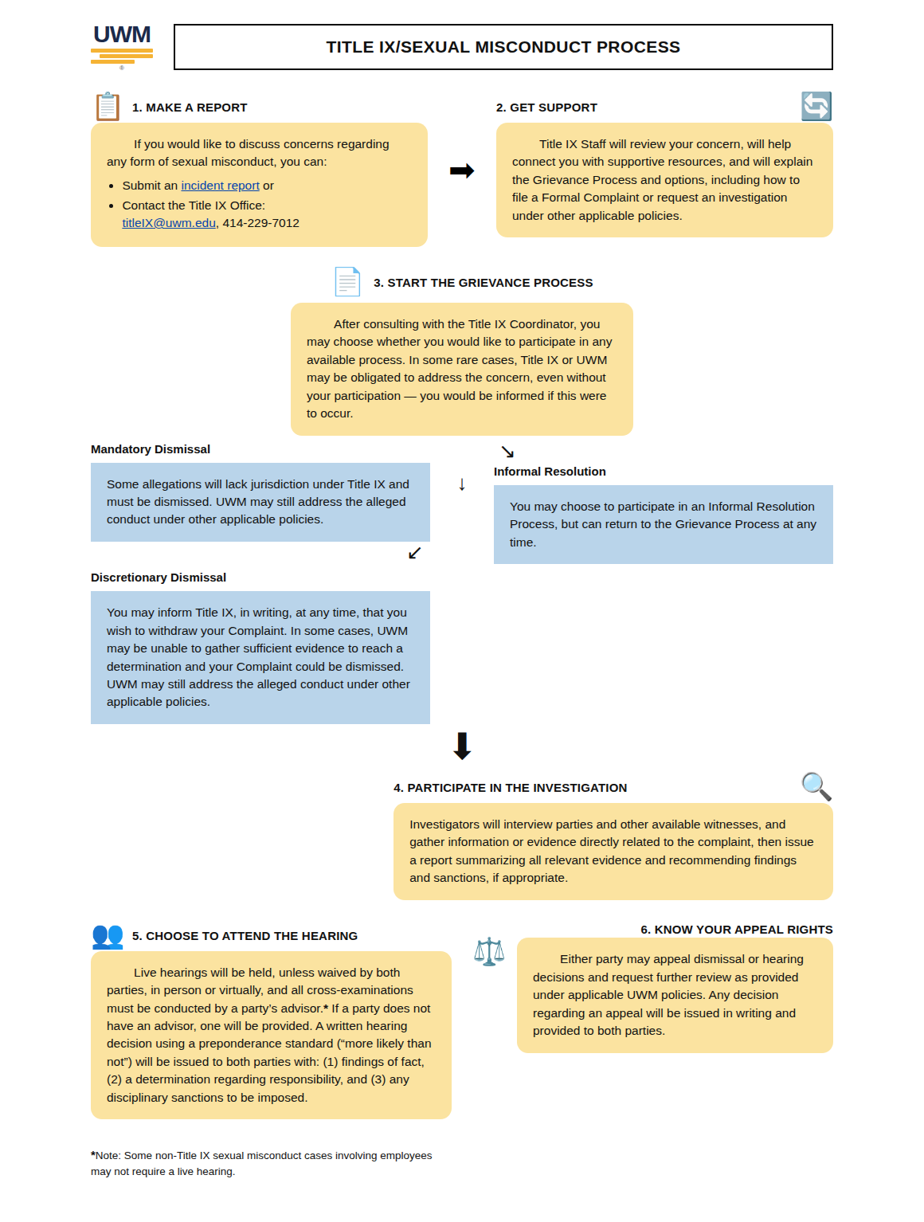UWM
®
Title IX/Sexual Misconduct Process
📋
1. Make a Report
If you would like to discuss concerns regarding any form of sexual misconduct, you can:
Submit an incident report or
Contact the Title IX Office:
titleIX@uwm.edu, 414-229-7012
➡
2. Get Support
🔄
Title IX Staff will review your concern, will help connect you with supportive resources, and will explain the Grievance Process and options, including how to file a Formal Complaint or request an investigation under other applicable policies.
📄
3. Start the Grievance Process
After consulting with the Title IX Coordinator, you may choose whether you would like to participate in any available process. In some rare cases, Title IX or UWM may be obligated to address the concern, even without your participation — you would be informed if this were to occur.
Mandatory Dismissal
Some allegations will lack jurisdiction under Title IX and must be dismissed. UWM may still address the alleged conduct under other applicable policies.
↙
Discretionary Dismissal
You may inform Title IX, in writing, at any time, that you wish to withdraw your Complaint. In some cases, UWM may be unable to gather sufficient evidence to reach a determination and your Complaint could be dismissed. UWM may still address the alleged conduct under other applicable policies.
↓
↘
Informal Resolution
You may choose to participate in an Informal Resolution Process, but can return to the Grievance Process at any time.
⬇
4. Participate in the Investigation
🔍
Investigators will interview parties and other available witnesses, and gather information or evidence directly related to the complaint, then issue a report summarizing all relevant evidence and recommending findings and sanctions, if appropriate.
👥
5. Choose to Attend the Hearing
Live hearings will be held, unless waived by both parties, in person or virtually, and all cross-examinations must be conducted by a party’s advisor.* If a party does not have an advisor, one will be provided. A written hearing decision using a preponderance standard (“more likely than not”) will be issued to both parties with: (1) findings of fact, (2) a determination regarding responsibility, and (3) any disciplinary sanctions to be imposed.
6. Know Your Appeal Rights
⚖️
Either party may appeal dismissal or hearing decisions and request further review as provided under applicable UWM policies. Any decision regarding an appeal will be issued in writing and provided to both parties.
*Note: Some non-Title IX sexual misconduct cases involving employees may not require a live hearing.